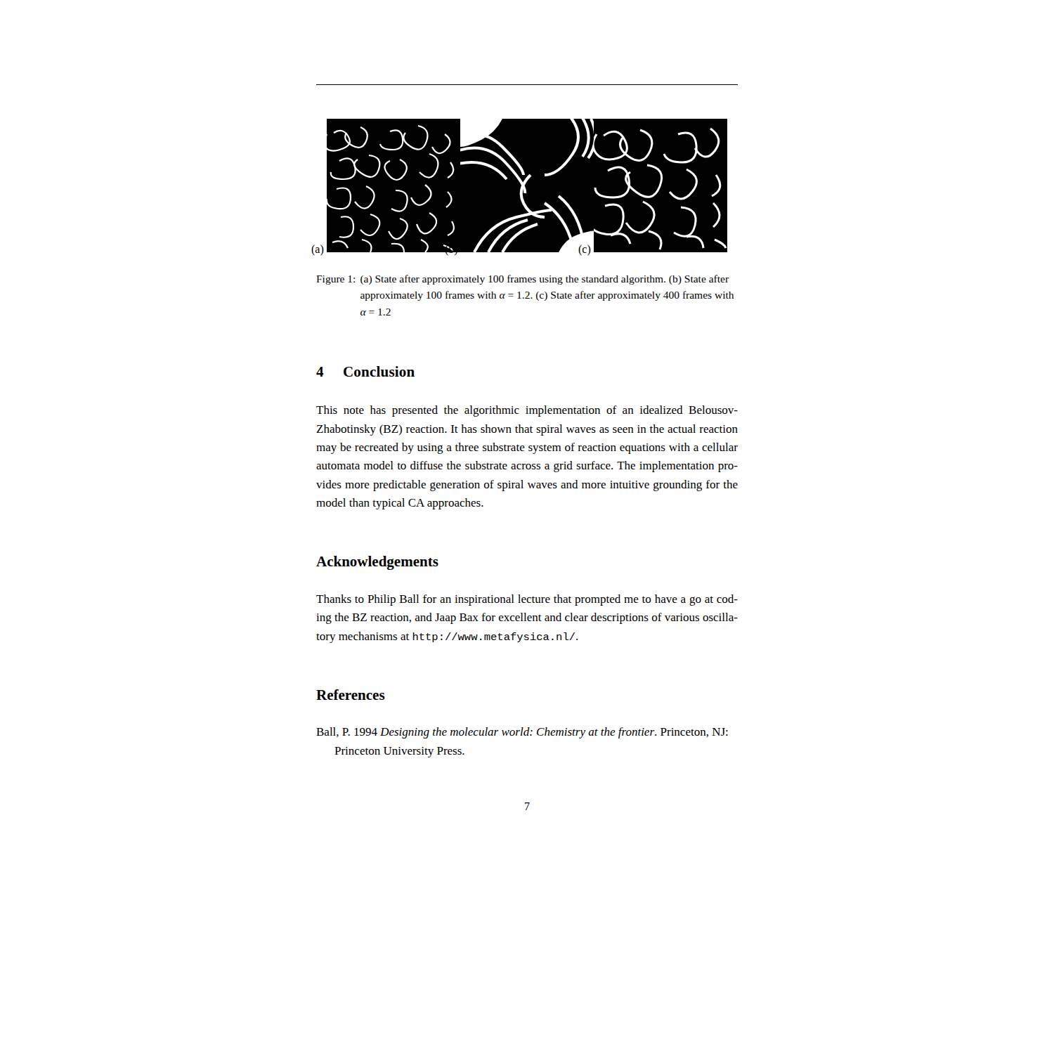(a)
(b)
(c)
Figure 1:
(a) State after approximately 100 frames using the standard algorithm. (b) State after approximately 100 frames with α = 1.2. (c) State after approximately 400 frames with α = 1.2
4 Conclusion
This note has presented the algorithmic implementation of an idealized Belousov-Zhabotinsky (BZ) reaction. It has shown that spiral waves as seen in the actual reaction may be recreated by using a three substrate system of reaction equations with a cellular automata model to diffuse the substrate across a grid surface. The implementation provides more predictable generation of spiral waves and more intuitive grounding for the model than typical CA approaches.
Acknowledgements
Thanks to Philip Ball for an inspirational lecture that prompted me to have a go at coding the BZ reaction, and Jaap Bax for excellent and clear descriptions of various oscillatory mechanisms at http://www.metafysica.nl/.
References
Ball, P. 1994 Designing the molecular world: Chemistry at the frontier. Princeton, NJ: Princeton University Press.
7